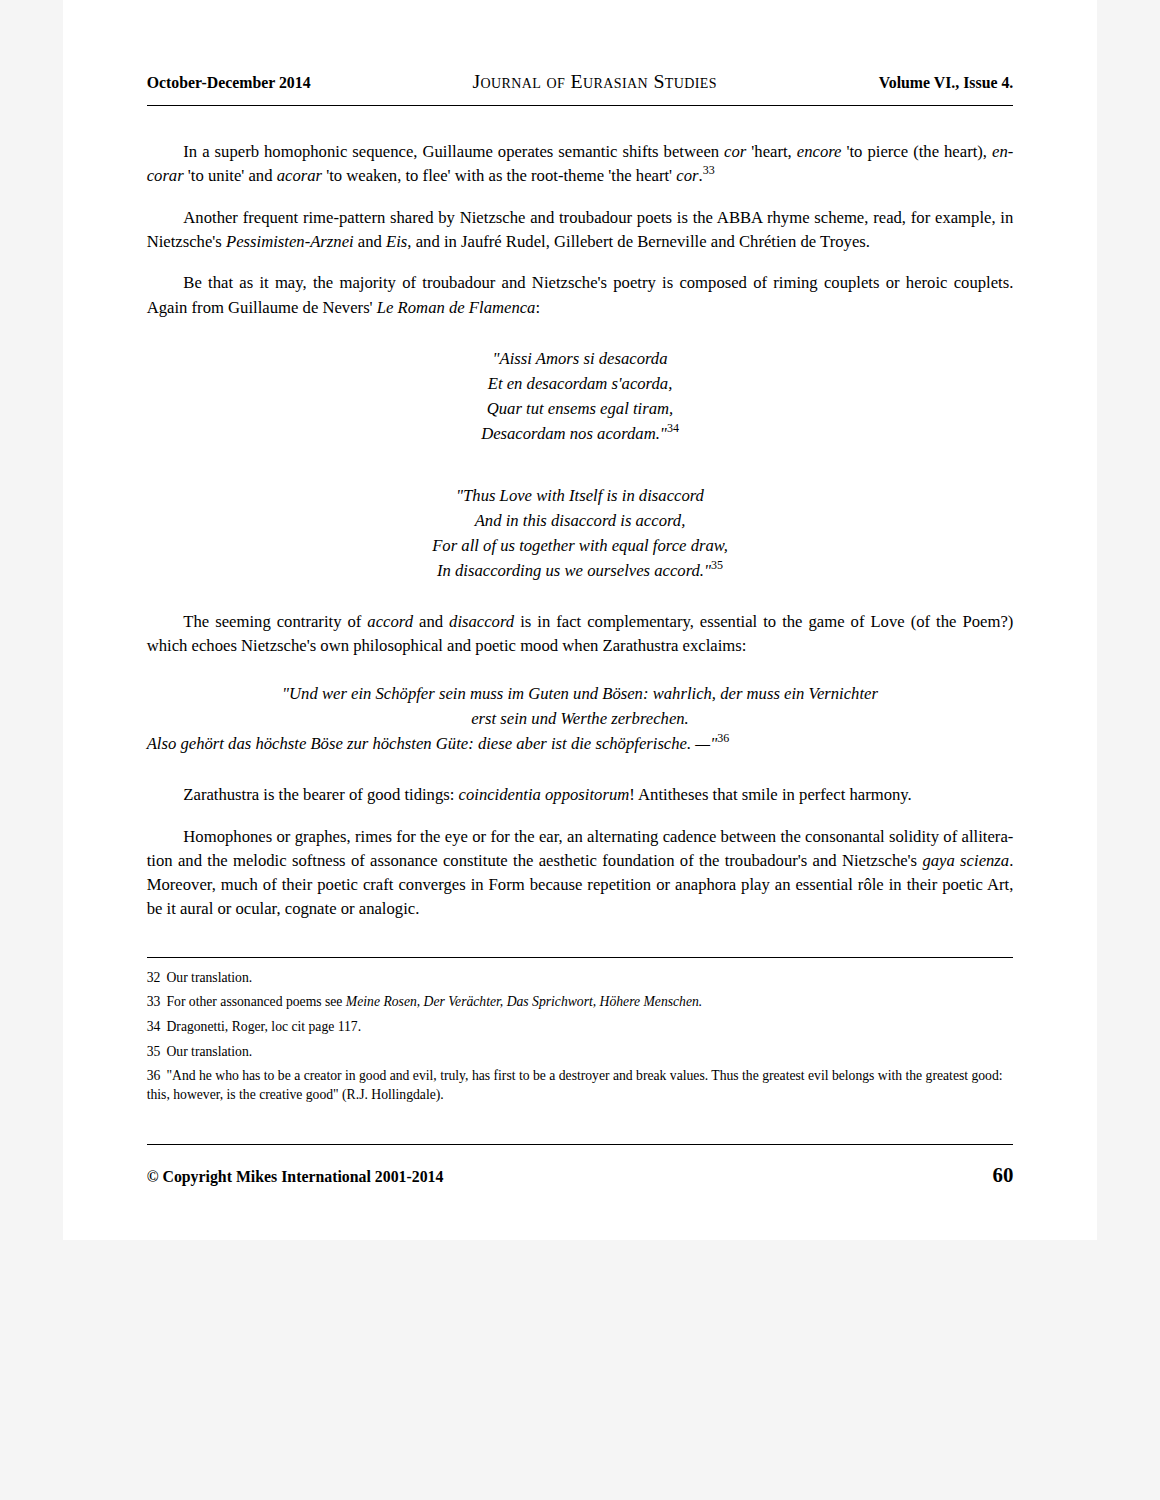October-December 2014 Journal of Eurasian Studies Volume VI., Issue 4.
In a superb homophonic sequence, Guillaume operates semantic shifts between cor 'heart, encore 'to pierce (the heart), encorar 'to unite' and acorar 'to weaken, to flee' with as the root-theme 'the heart' cor.33
Another frequent rime-pattern shared by Nietzsche and troubadour poets is the ABBA rhyme scheme, read, for example, in Nietzsche's Pessimisten-Arznei and Eis, and in Jaufré Rudel, Gillebert de Berneville and Chrétien de Troyes.
Be that as it may, the majority of troubadour and Nietzsche's poetry is composed of riming couplets or heroic couplets. Again from Guillaume de Nevers' Le Roman de Flamenca:
"Aissi Amors si desacorda
Et en desacordam s'acorda,
Quar tut ensems egal tiram,
Desacordam nos acordam."34
"Thus Love with Itself is in disaccord
And in this disaccord is accord,
For all of us together with equal force draw,
In disaccording us we ourselves accord."35
The seeming contrarity of accord and disaccord is in fact complementary, essential to the game of Love (of the Poem?) which echoes Nietzsche's own philosophical and poetic mood when Zarathustra exclaims:
"Und wer ein Schöpfer sein muss im Guten und Bösen: wahrlich, der muss ein Vernichter
erst sein und Werthe zerbrechen.
Also gehört das höchste Böse zur höchsten Güte: diese aber ist die schöpferische. —"36
Zarathustra is the bearer of good tidings: coincidentia oppositorum! Antitheses that smile in perfect harmony.
Homophones or graphes, rimes for the eye or for the ear, an alternating cadence between the consonantal solidity of alliteration and the melodic softness of assonance constitute the aesthetic foundation of the troubadour's and Nietzsche's gaya scienza. Moreover, much of their poetic craft converges in Form because repetition or anaphora play an essential rôle in their poetic Art, be it aural or ocular, cognate or analogic.
32 Our translation.
33 For other assonanced poems see Meine Rosen, Der Verächter, Das Sprichwort, Höhere Menschen.
34 Dragonetti, Roger, loc cit page 117.
35 Our translation.
36"And he who has to be a creator in good and evil, truly, has first to be a destroyer and break values. Thus the greatest evil belongs with the greatest good: this, however, is the creative good" (R.J. Hollingdale).
© Copyright Mikes International 2001-2014 60